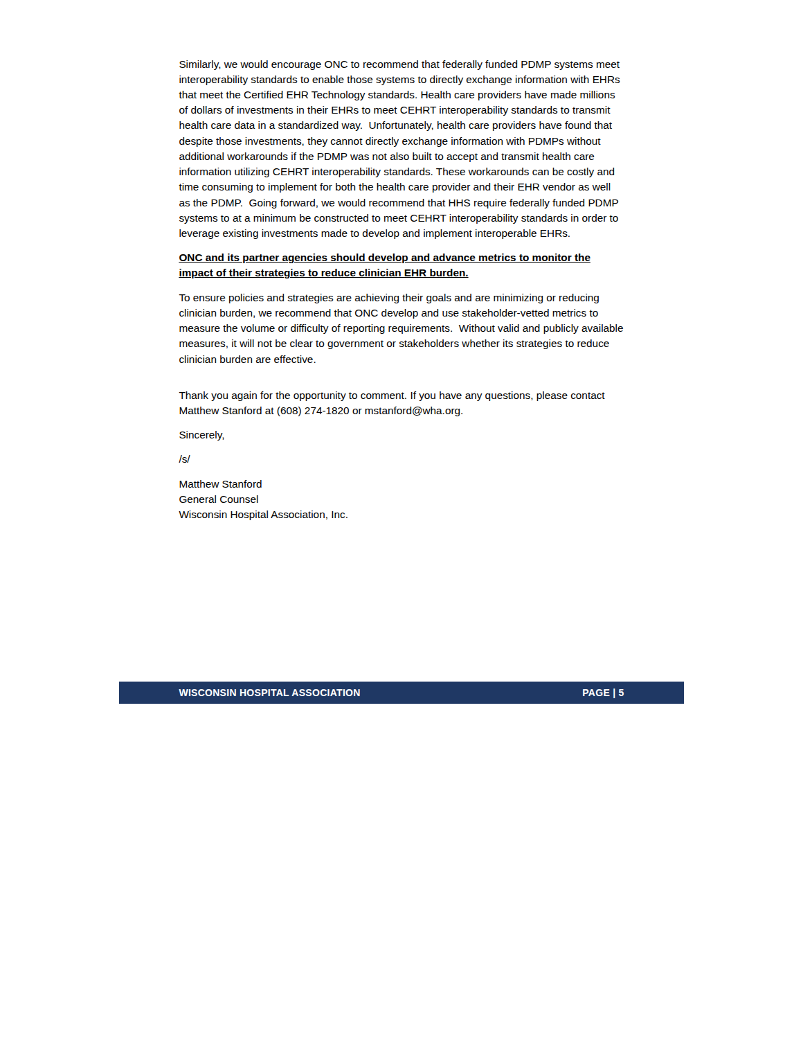Similarly, we would encourage ONC to recommend that federally funded PDMP systems meet interoperability standards to enable those systems to directly exchange information with EHRs that meet the Certified EHR Technology standards. Health care providers have made millions of dollars of investments in their EHRs to meet CEHRT interoperability standards to transmit health care data in a standardized way. Unfortunately, health care providers have found that despite those investments, they cannot directly exchange information with PDMPs without additional workarounds if the PDMP was not also built to accept and transmit health care information utilizing CEHRT interoperability standards. These workarounds can be costly and time consuming to implement for both the health care provider and their EHR vendor as well as the PDMP. Going forward, we would recommend that HHS require federally funded PDMP systems to at a minimum be constructed to meet CEHRT interoperability standards in order to leverage existing investments made to develop and implement interoperable EHRs.
ONC and its partner agencies should develop and advance metrics to monitor the impact of their strategies to reduce clinician EHR burden.
To ensure policies and strategies are achieving their goals and are minimizing or reducing clinician burden, we recommend that ONC develop and use stakeholder-vetted metrics to measure the volume or difficulty of reporting requirements. Without valid and publicly available measures, it will not be clear to government or stakeholders whether its strategies to reduce clinician burden are effective.
Thank you again for the opportunity to comment. If you have any questions, please contact Matthew Stanford at (608) 274-1820 or mstanford@wha.org.
Sincerely,
/s/
Matthew Stanford
General Counsel
Wisconsin Hospital Association, Inc.
Wisconsin Hospital Association Page | 5